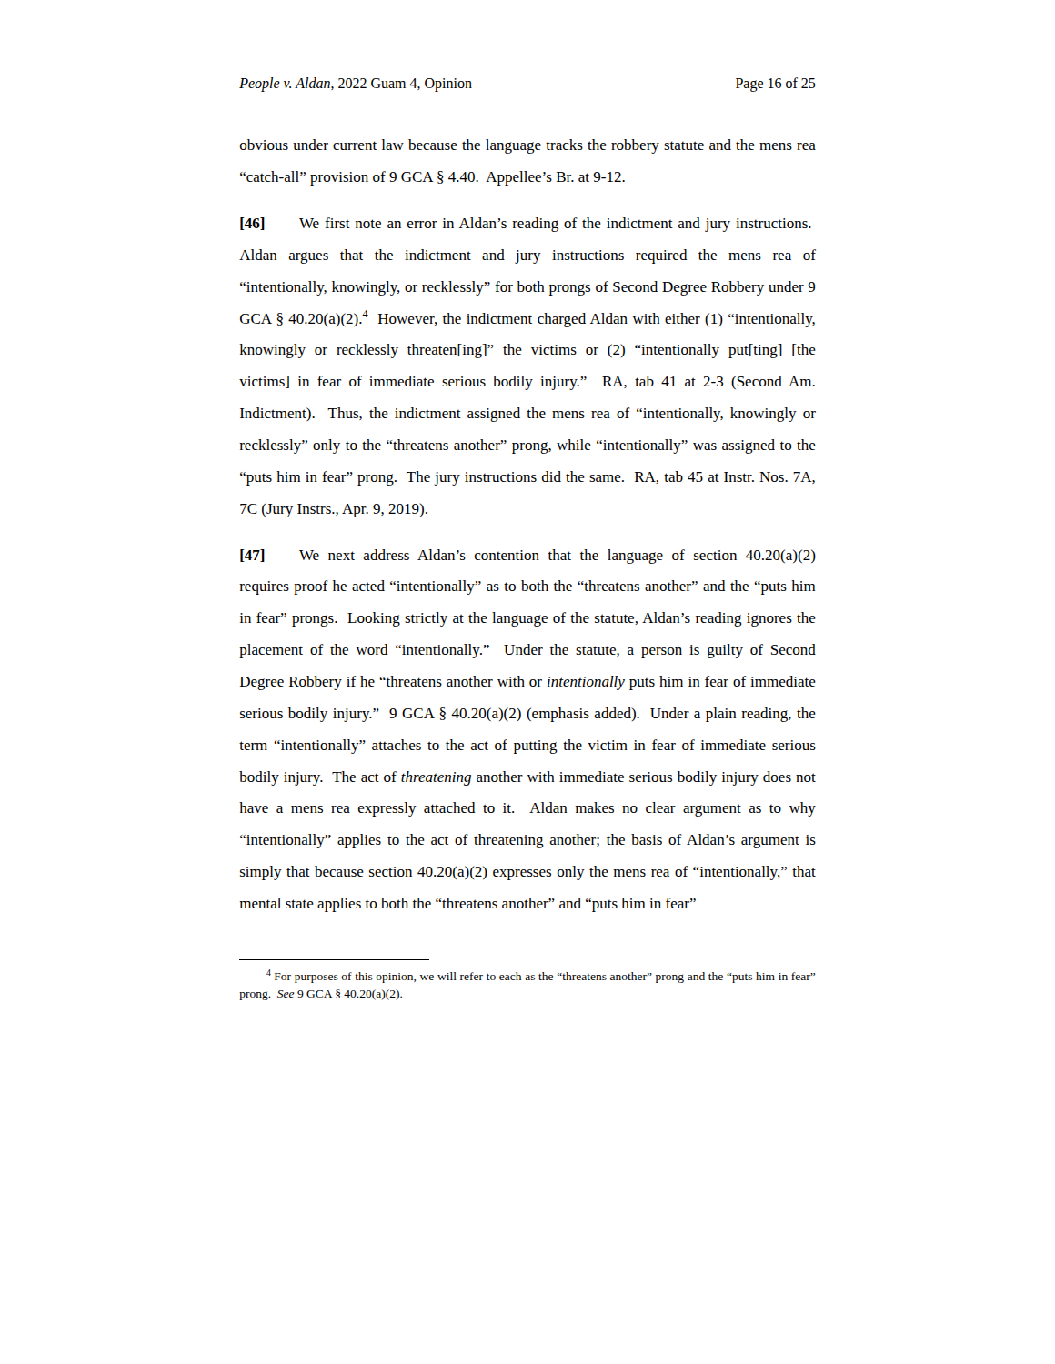People v. Aldan, 2022 Guam 4, Opinion
Page 16 of 25
obvious under current law because the language tracks the robbery statute and the mens rea “catch-all” provision of 9 GCA § 4.40. Appellee’s Br. at 9-12.
[46] We first note an error in Aldan’s reading of the indictment and jury instructions. Aldan argues that the indictment and jury instructions required the mens rea of “intentionally, knowingly, or recklessly” for both prongs of Second Degree Robbery under 9 GCA § 40.20(a)(2).4 However, the indictment charged Aldan with either (1) “intentionally, knowingly or recklessly threaten[ing]” the victims or (2) “intentionally put[ting] [the victims] in fear of immediate serious bodily injury.” RA, tab 41 at 2-3 (Second Am. Indictment). Thus, the indictment assigned the mens rea of “intentionally, knowingly or recklessly” only to the “threatens another” prong, while “intentionally” was assigned to the “puts him in fear” prong. The jury instructions did the same. RA, tab 45 at Instr. Nos. 7A, 7C (Jury Instrs., Apr. 9, 2019).
[47] We next address Aldan’s contention that the language of section 40.20(a)(2) requires proof he acted “intentionally” as to both the “threatens another” and the “puts him in fear” prongs. Looking strictly at the language of the statute, Aldan’s reading ignores the placement of the word “intentionally.” Under the statute, a person is guilty of Second Degree Robbery if he “threatens another with or intentionally puts him in fear of immediate serious bodily injury.” 9 GCA § 40.20(a)(2) (emphasis added). Under a plain reading, the term “intentionally” attaches to the act of putting the victim in fear of immediate serious bodily injury. The act of threatening another with immediate serious bodily injury does not have a mens rea expressly attached to it. Aldan makes no clear argument as to why “intentionally” applies to the act of threatening another; the basis of Aldan’s argument is simply that because section 40.20(a)(2) expresses only the mens rea of “intentionally,” that mental state applies to both the “threatens another” and “puts him in fear”
4 For purposes of this opinion, we will refer to each as the “threatens another” prong and the “puts him in fear” prong. See 9 GCA § 40.20(a)(2).